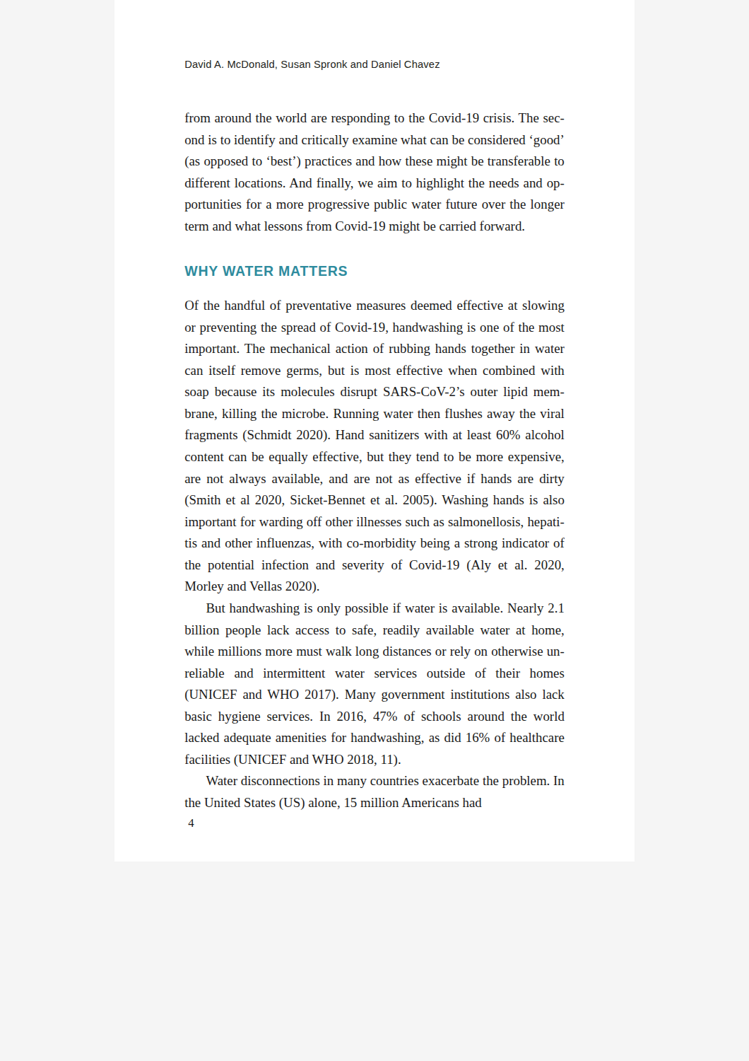David A. McDonald, Susan Spronk and Daniel Chavez
from around the world are responding to the Covid-19 crisis. The second is to identify and critically examine what can be considered ‘good’ (as opposed to ‘best’) practices and how these might be transferable to different locations. And finally, we aim to highlight the needs and opportunities for a more progressive public water future over the longer term and what lessons from Covid-19 might be carried forward.
Why water matters
Of the handful of preventative measures deemed effective at slowing or preventing the spread of Covid-19, handwashing is one of the most important. The mechanical action of rubbing hands together in water can itself remove germs, but is most effective when combined with soap because its molecules disrupt SARS-CoV-2’s outer lipid membrane, killing the microbe. Running water then flushes away the viral fragments (Schmidt 2020). Hand sanitizers with at least 60% alcohol content can be equally effective, but they tend to be more expensive, are not always available, and are not as effective if hands are dirty (Smith et al 2020, Sicket-Bennet et al. 2005). Washing hands is also important for warding off other illnesses such as salmonellosis, hepatitis and other influenzas, with co-morbidity being a strong indicator of the potential infection and severity of Covid-19 (Aly et al. 2020, Morley and Vellas 2020).
But handwashing is only possible if water is available. Nearly 2.1 billion people lack access to safe, readily available water at home, while millions more must walk long distances or rely on otherwise unreliable and intermittent water services outside of their homes (UNICEF and WHO 2017). Many government institutions also lack basic hygiene services. In 2016, 47% of schools around the world lacked adequate amenities for handwashing, as did 16% of healthcare facilities (UNICEF and WHO 2018, 11).
Water disconnections in many countries exacerbate the problem. In the United States (US) alone, 15 million Americans had
4